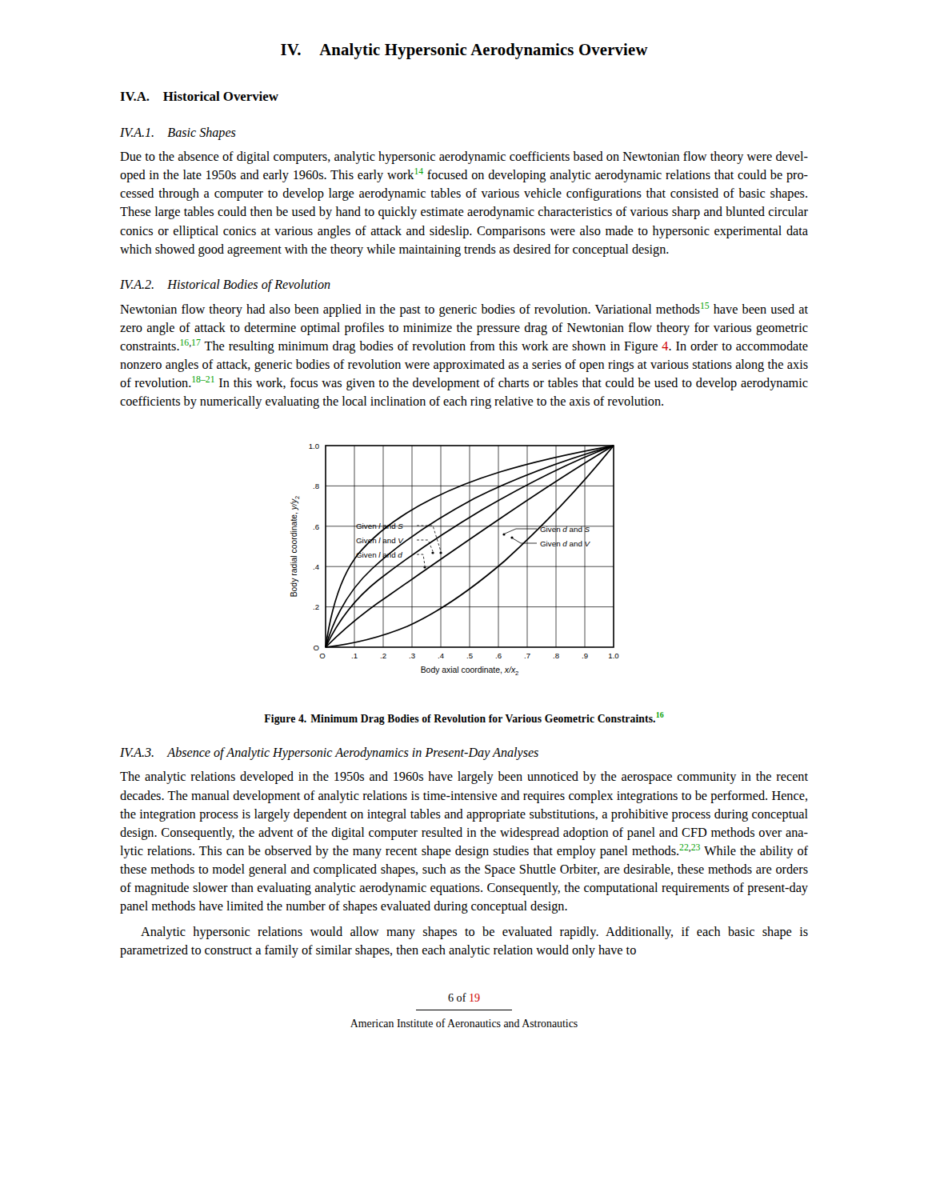IV. Analytic Hypersonic Aerodynamics Overview
IV.A. Historical Overview
IV.A.1. Basic Shapes
Due to the absence of digital computers, analytic hypersonic aerodynamic coefficients based on Newtonian flow theory were developed in the late 1950s and early 1960s. This early work14 focused on developing analytic aerodynamic relations that could be processed through a computer to develop large aerodynamic tables of various vehicle configurations that consisted of basic shapes. These large tables could then be used by hand to quickly estimate aerodynamic characteristics of various sharp and blunted circular conics or elliptical conics at various angles of attack and sideslip. Comparisons were also made to hypersonic experimental data which showed good agreement with the theory while maintaining trends as desired for conceptual design.
IV.A.2. Historical Bodies of Revolution
Newtonian flow theory had also been applied in the past to generic bodies of revolution. Variational methods15 have been used at zero angle of attack to determine optimal profiles to minimize the pressure drag of Newtonian flow theory for various geometric constraints.16,17 The resulting minimum drag bodies of revolution from this work are shown in Figure 4. In order to accommodate nonzero angles of attack, generic bodies of revolution were approximated as a series of open rings at various stations along the axis of revolution.18–21 In this work, focus was given to the development of charts or tables that could be used to develop aerodynamic coefficients by numerically evaluating the local inclination of each ring relative to the axis of revolution.
O .1 .2 .3 .4 .5 .6 .7 .8 .9 1.0 1.0 .8 .6 .4 .2 O Body axial coordinate, x/x2 Body radial coordinate, y/y2 Given l and S Given l and V Given l and d Given d and S Given d and V
Figure 4. Minimum Drag Bodies of Revolution for Various Geometric Constraints.16
IV.A.3. Absence of Analytic Hypersonic Aerodynamics in Present-Day Analyses
The analytic relations developed in the 1950s and 1960s have largely been unnoticed by the aerospace community in the recent decades. The manual development of analytic relations is time-intensive and requires complex integrations to be performed. Hence, the integration process is largely dependent on integral tables and appropriate substitutions, a prohibitive process during conceptual design. Consequently, the advent of the digital computer resulted in the widespread adoption of panel and CFD methods over analytic relations. This can be observed by the many recent shape design studies that employ panel methods.22,23 While the ability of these methods to model general and complicated shapes, such as the Space Shuttle Orbiter, are desirable, these methods are orders of magnitude slower than evaluating analytic aerodynamic equations. Consequently, the computational requirements of present-day panel methods have limited the number of shapes evaluated during conceptual design.
Analytic hypersonic relations would allow many shapes to be evaluated rapidly. Additionally, if each basic shape is parametrized to construct a family of similar shapes, then each analytic relation would only have to
6 of 19
American Institute of Aeronautics and Astronautics